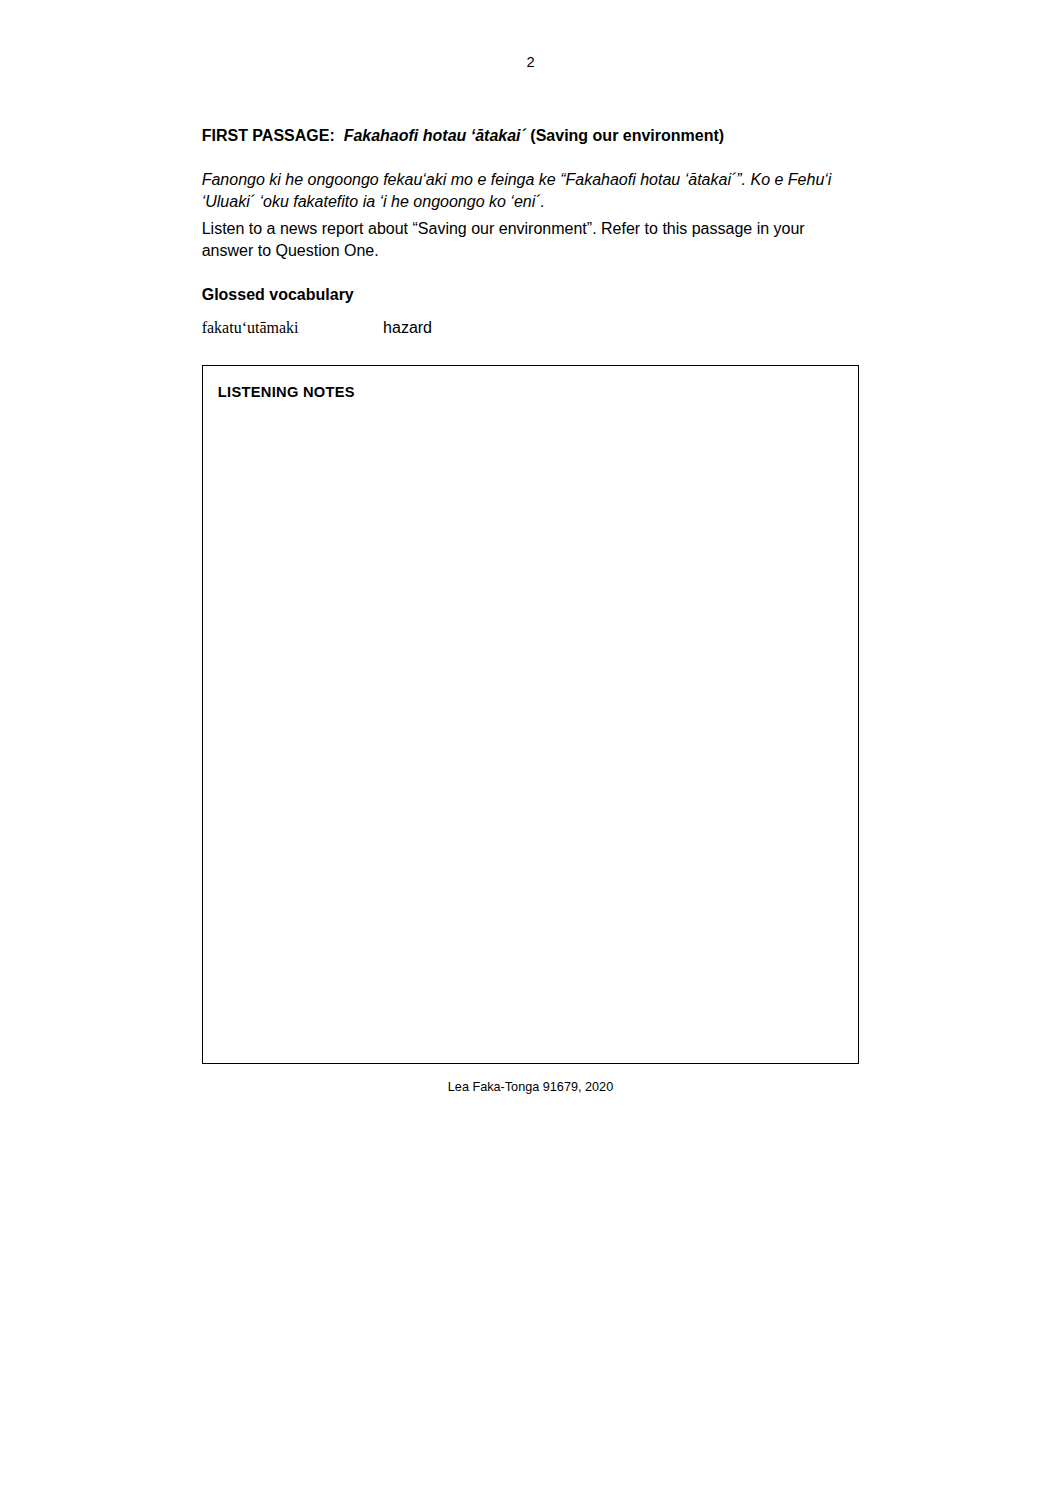2
FIRST PASSAGE: Fakahaofi hotau ‘ātakai´ (Saving our environment)
Fanongo ki he ongoongo fekau‘aki mo e feinga ke “Fakahaofi hotau ‘ātakai´”. Ko e Fehu‘i ‘Uluaki´ ‘oku fakatefito ia ‘i he ongoongo ko ‘eni´.
Listen to a news report about “Saving our environment”. Refer to this passage in your answer to Question One.
Glossed vocabulary
fakatu‘utāmaki hazard
LISTENING NOTES
Lea Faka-Tonga 91679, 2020